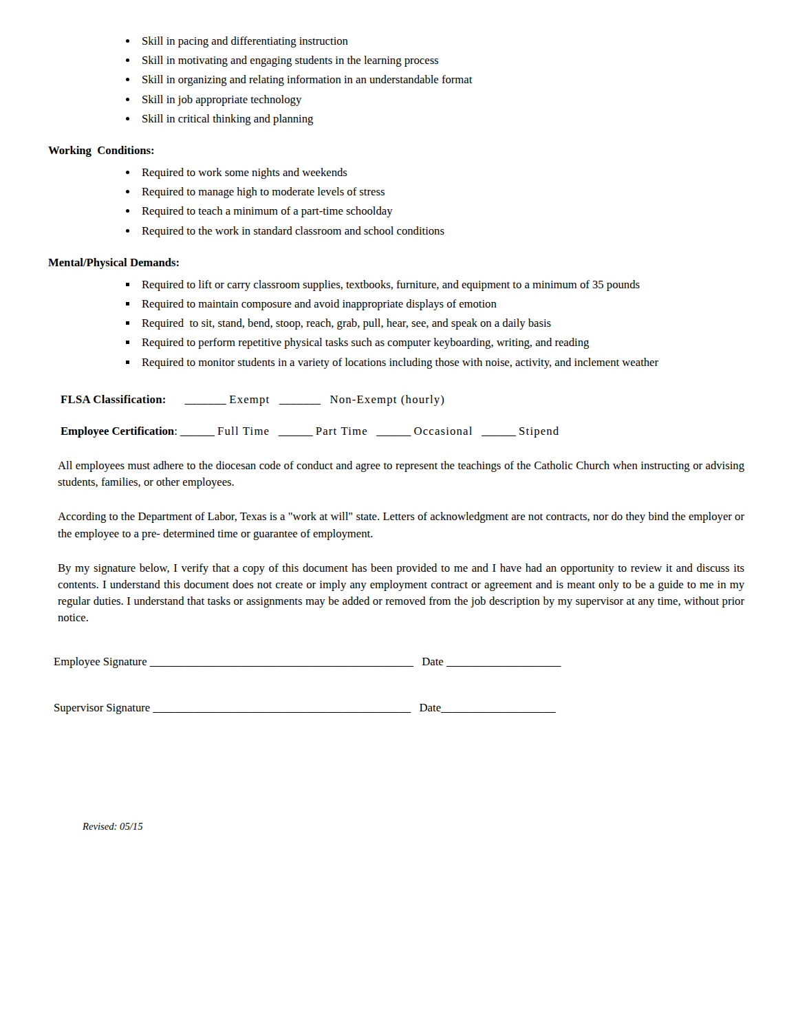Skill in pacing and differentiating instruction
Skill in motivating and engaging students in the learning process
Skill in organizing and relating information in an understandable format
Skill in job appropriate technology
Skill in critical thinking and planning
Working Conditions:
Required to work some nights and weekends
Required to manage high to moderate levels of stress
Required to teach a minimum of a part-time schoolday
Required to the work in standard classroom and school conditions
Mental/Physical Demands:
Required to lift or carry classroom supplies, textbooks, furniture, and equipment to a minimum of 35 pounds
Required to maintain composure and avoid inappropriate displays of emotion
Required to sit, stand, bend, stoop, reach, grab, pull, hear, see, and speak on a daily basis
Required to perform repetitive physical tasks such as computer keyboarding, writing, and reading
Required to monitor students in a variety of locations including those with noise, activity, and inclement weather
FLSA Classification: _______ Exempt _______ Non-Exempt (hourly)
Employee Certification: ______ Full Time ______ Part Time ______ Occasional ______ Stipend
All employees must adhere to the diocesan code of conduct and agree to represent the teachings of the Catholic Church when instructing or advising students, families, or other employees.
According to the Department of Labor, Texas is a "work at will" state. Letters of acknowledgment are not contracts, nor do they bind the employer or the employee to a pre- determined time or guarantee of employment.
By my signature below, I verify that a copy of this document has been provided to me and I have had an opportunity to review it and discuss its contents. I understand this document does not create or imply any employment contract or agreement and is meant only to be a guide to me in my regular duties. I understand that tasks or assignments may be added or removed from the job description by my supervisor at any time, without prior notice.
Employee Signature ______________________________________________ Date ____________________
Supervisor Signature _____________________________________________ Date____________________
Revised: 05/15